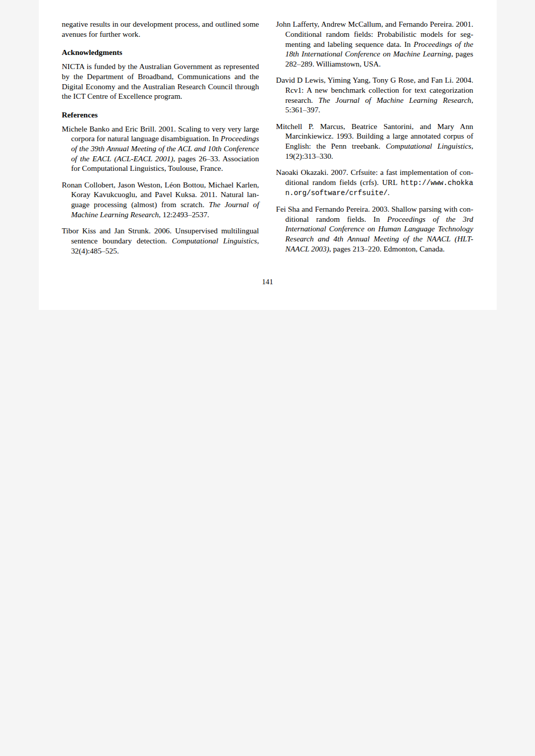negative results in our development process, and outlined some avenues for further work.
Acknowledgments
NICTA is funded by the Australian Government as represented by the Department of Broadband, Communications and the Digital Economy and the Australian Research Council through the ICT Centre of Excellence program.
References
Michele Banko and Eric Brill. 2001. Scaling to very very large corpora for natural language disambiguation. In Proceedings of the 39th Annual Meeting of the ACL and 10th Conference of the EACL (ACL-EACL 2001), pages 26–33. Association for Computational Linguistics, Toulouse, France.
Ronan Collobert, Jason Weston, Léon Bottou, Michael Karlen, Koray Kavukcuoglu, and Pavel Kuksa. 2011. Natural language processing (almost) from scratch. The Journal of Machine Learning Research, 12:2493–2537.
Tibor Kiss and Jan Strunk. 2006. Unsupervised multilingual sentence boundary detection. Computational Linguistics, 32(4):485–525.
John Lafferty, Andrew McCallum, and Fernando Pereira. 2001. Conditional random fields: Probabilistic models for segmenting and labeling sequence data. In Proceedings of the 18th International Conference on Machine Learning, pages 282–289. Williamstown, USA.
David D Lewis, Yiming Yang, Tony G Rose, and Fan Li. 2004. Rcv1: A new benchmark collection for text categorization research. The Journal of Machine Learning Research, 5:361–397.
Mitchell P. Marcus, Beatrice Santorini, and Mary Ann Marcinkiewicz. 1993. Building a large annotated corpus of English: the Penn treebank. Computational Linguistics, 19(2):313–330.
Naoaki Okazaki. 2007. Crfsuite: a fast implementation of conditional random fields (crfs). URL http://www.chokkan.org/software/crfsuite/.
Fei Sha and Fernando Pereira. 2003. Shallow parsing with conditional random fields. In Proceedings of the 3rd International Conference on Human Language Technology Research and 4th Annual Meeting of the NAACL (HLT-NAACL 2003), pages 213–220. Edmonton, Canada.
141